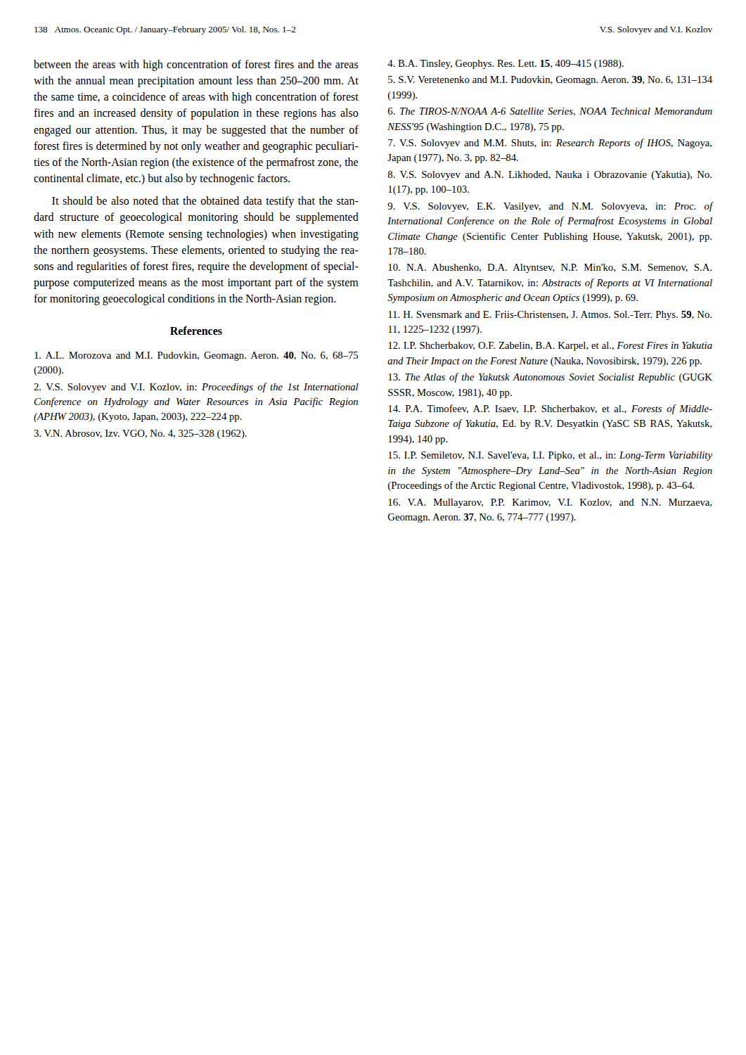138 Atmos. Oceanic Opt. / January–February 2005/ Vol. 18, Nos. 1–2 V.S. Solovyev and V.I. Kozlov
between the areas with high concentration of forest fires and the areas with the annual mean precipitation amount less than 250–200 mm. At the same time, a coincidence of areas with high concentration of forest fires and an increased density of population in these regions has also engaged our attention. Thus, it may be suggested that the number of forest fires is determined by not only weather and geographic peculiarities of the North-Asian region (the existence of the permafrost zone, the continental climate, etc.) but also by technogenic factors.
It should be also noted that the obtained data testify that the standard structure of geoecological monitoring should be supplemented with new elements (Remote sensing technologies) when investigating the northern geosystems. These elements, oriented to studying the reasons and regularities of forest fires, require the development of special-purpose computerized means as the most important part of the system for monitoring geoecological conditions in the North-Asian region.
References
1. A.L. Morozova and M.I. Pudovkin, Geomagn. Aeron. 40, No. 6, 68–75 (2000).
2. V.S. Solovyev and V.I. Kozlov, in: Proceedings of the 1st International Conference on Hydrology and Water Resources in Asia Pacific Region (APHW 2003), (Kyoto, Japan, 2003), 222–224 pp.
3. V.N. Abrosov, Izv. VGO, No. 4, 325–328 (1962).
4. B.A. Tinsley, Geophys. Res. Lett. 15, 409–415 (1988).
5. S.V. Veretenenko and M.I. Pudovkin, Geomagn. Aeron. 39, No. 6, 131–134 (1999).
6. The TIROS-N/NOAA A-6 Satellite Series, NOAA Technical Memorandum NESS'95 (Washingtion D.C., 1978), 75 pp.
7. V.S. Solovyev and M.M. Shuts, in: Research Reports of IHOS, Nagoya, Japan (1977), No. 3, pp. 82–84.
8. V.S. Solovyev and A.N. Likhoded, Nauka i Obrazovanie (Yakutia), No. 1(17), pp. 100–103.
9. V.S. Solovyev, E.K. Vasilyev, and N.M. Solovyeva, in: Proc. of International Conference on the Role of Permafrost Ecosystems in Global Climate Change (Scientific Center Publishing House, Yakutsk, 2001), pp. 178–180.
10. N.A. Abushenko, D.A. Altyntsev, N.P. Min'ko, S.M. Semenov, S.A. Tashchilin, and A.V. Tatarnikov, in: Abstracts of Reports at VI International Symposium on Atmospheric and Ocean Optics (1999), p. 69.
11. H. Svensmark and E. Friis-Christensen, J. Atmos. Sol.-Terr. Phys. 59, No. 11, 1225–1232 (1997).
12. I.P. Shcherbakov, O.F. Zabelin, B.A. Karpel, et al., Forest Fires in Yakutia and Their Impact on the Forest Nature (Nauka, Novosibirsk, 1979), 226 pp.
13. The Atlas of the Yakutsk Autonomous Soviet Socialist Republic (GUGK SSSR, Moscow, 1981), 40 pp.
14. P.A. Timofeev, A.P. Isaev, I.P. Shcherbakov, et al., Forests of Middle-Taiga Subzone of Yakutia, Ed. by R.V. Desyatkin (YaSC SB RAS, Yakutsk, 1994), 140 pp.
15. I.P. Semiletov, N.I. Savel'eva, I.I. Pipko, et al., in: Long-Term Variability in the System "Atmosphere–Dry Land–Sea" in the North-Asian Region (Proceedings of the Arctic Regional Centre, Vladivostok, 1998), p. 43–64.
16. V.A. Mullayarov, P.P. Karimov, V.I. Kozlov, and N.N. Murzaeva, Geomagn. Aeron. 37, No. 6, 774–777 (1997).